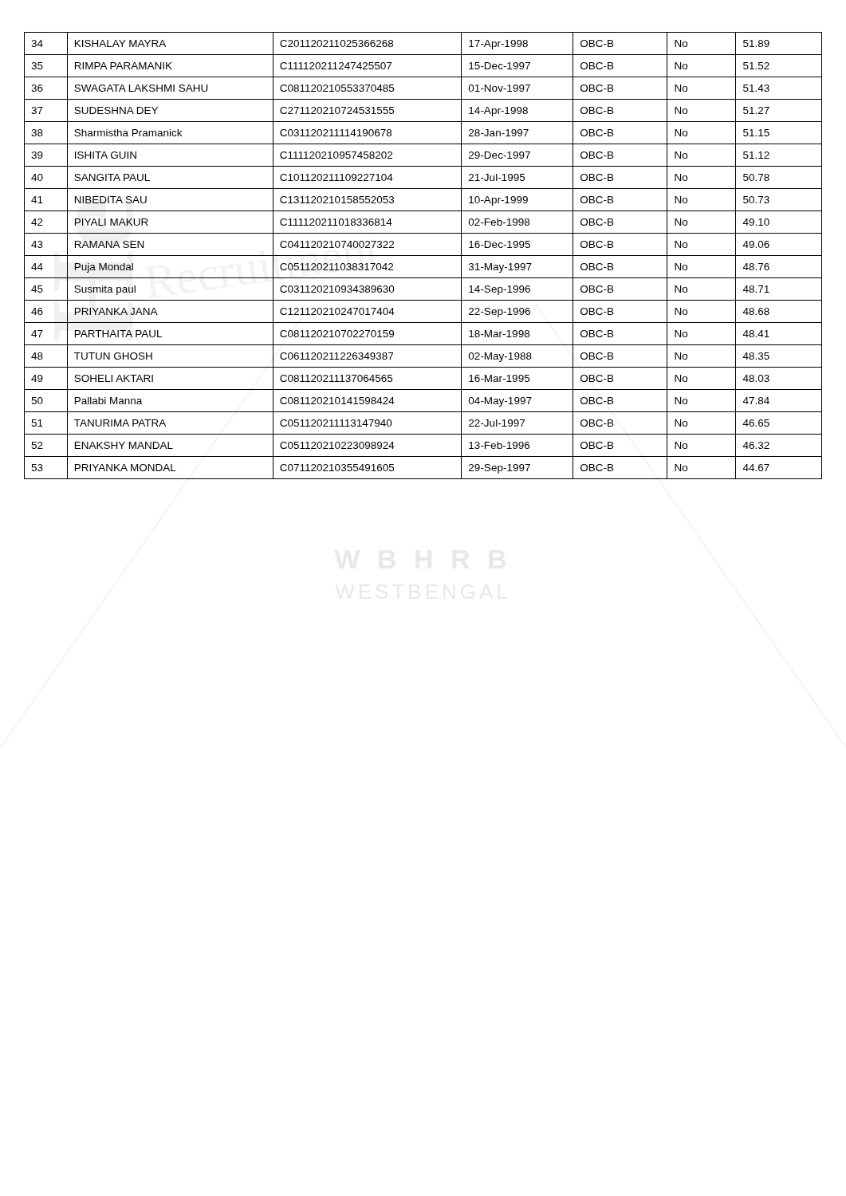He
Board
Recruitment
W B H R B
WESTBENGAL
| 34 | KISHALAY MAYRA | C201120211025366268 | 17-Apr-1998 | OBC-B | No | 51.89 |
| 35 | RIMPA PARAMANIK | C111120211247425507 | 15-Dec-1997 | OBC-B | No | 51.52 |
| 36 | SWAGATA LAKSHMI SAHU | C081120210553370485 | 01-Nov-1997 | OBC-B | No | 51.43 |
| 37 | SUDESHNA DEY | C271120210724531555 | 14-Apr-1998 | OBC-B | No | 51.27 |
| 38 | Sharmistha Pramanick | C031120211114190678 | 28-Jan-1997 | OBC-B | No | 51.15 |
| 39 | ISHITA GUIN | C111120210957458202 | 29-Dec-1997 | OBC-B | No | 51.12 |
| 40 | SANGITA PAUL | C101120211109227104 | 21-Jul-1995 | OBC-B | No | 50.78 |
| 41 | NIBEDITA SAU | C131120210158552053 | 10-Apr-1999 | OBC-B | No | 50.73 |
| 42 | PIYALI MAKUR | C111120211018336814 | 02-Feb-1998 | OBC-B | No | 49.10 |
| 43 | RAMANA SEN | C041120210740027322 | 16-Dec-1995 | OBC-B | No | 49.06 |
| 44 | Puja Mondal | C051120211038317042 | 31-May-1997 | OBC-B | No | 48.76 |
| 45 | Susmita paul | C031120210934389630 | 14-Sep-1996 | OBC-B | No | 48.71 |
| 46 | PRIYANKA JANA | C121120210247017404 | 22-Sep-1996 | OBC-B | No | 48.68 |
| 47 | PARTHAITA PAUL | C081120210702270159 | 18-Mar-1998 | OBC-B | No | 48.41 |
| 48 | TUTUN GHOSH | C061120211226349387 | 02-May-1988 | OBC-B | No | 48.35 |
| 49 | SOHELI AKTARI | C081120211137064565 | 16-Mar-1995 | OBC-B | No | 48.03 |
| 50 | Pallabi Manna | C081120210141598424 | 04-May-1997 | OBC-B | No | 47.84 |
| 51 | TANURIMA PATRA | C051120211113147940 | 22-Jul-1997 | OBC-B | No | 46.65 |
| 52 | ENAKSHY MANDAL | C051120210223098924 | 13-Feb-1996 | OBC-B | No | 46.32 |
| 53 | PRIYANKA MONDAL | C071120210355491605 | 29-Sep-1997 | OBC-B | No | 44.67 |